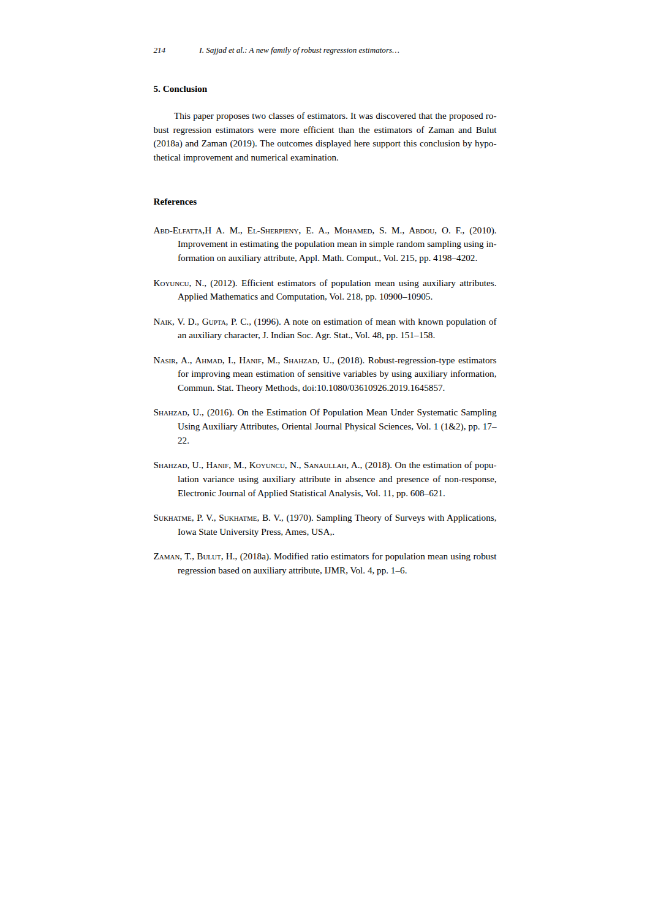214 I. Sajjad et al.: A new family of robust regression estimators…
5. Conclusion
This paper proposes two classes of estimators. It was discovered that the proposed robust regression estimators were more efficient than the estimators of Zaman and Bulut (2018a) and Zaman (2019). The outcomes displayed here support this conclusion by hypothetical improvement and numerical examination.
References
Abd-Elfatta,H A. M., El-Sherpieny, E. A., Mohamed, S. M., Abdou, O. F., (2010). Improvement in estimating the population mean in simple random sampling using information on auxiliary attribute, Appl. Math. Comput., Vol. 215, pp. 4198–4202.
Koyuncu, N., (2012). Efficient estimators of population mean using auxiliary attributes. Applied Mathematics and Computation, Vol. 218, pp. 10900–10905.
Naik, V. D., Gupta, P. C., (1996). A note on estimation of mean with known population of an auxiliary character, J. Indian Soc. Agr. Stat., Vol. 48, pp. 151–158.
Nasir, A., Ahmad, I., Hanif, M., Shahzad, U., (2018). Robust-regression-type estimators for improving mean estimation of sensitive variables by using auxiliary information, Commun. Stat. Theory Methods, doi:10.1080/03610926.2019.1645857.
Shahzad, U., (2016). On the Estimation Of Population Mean Under Systematic Sampling Using Auxiliary Attributes, Oriental Journal Physical Sciences, Vol. 1 (1&2), pp. 17–22.
Shahzad, U., Hanif, M., Koyuncu, N., Sanaullah, A., (2018). On the estimation of population variance using auxiliary attribute in absence and presence of non-response, Electronic Journal of Applied Statistical Analysis, Vol. 11, pp. 608–621.
Sukhatme, P. V., Sukhatme, B. V., (1970). Sampling Theory of Surveys with Applications, Iowa State University Press, Ames, USA,.
Zaman, T., Bulut, H., (2018a). Modified ratio estimators for population mean using robust regression based on auxiliary attribute, IJMR, Vol. 4, pp. 1–6.